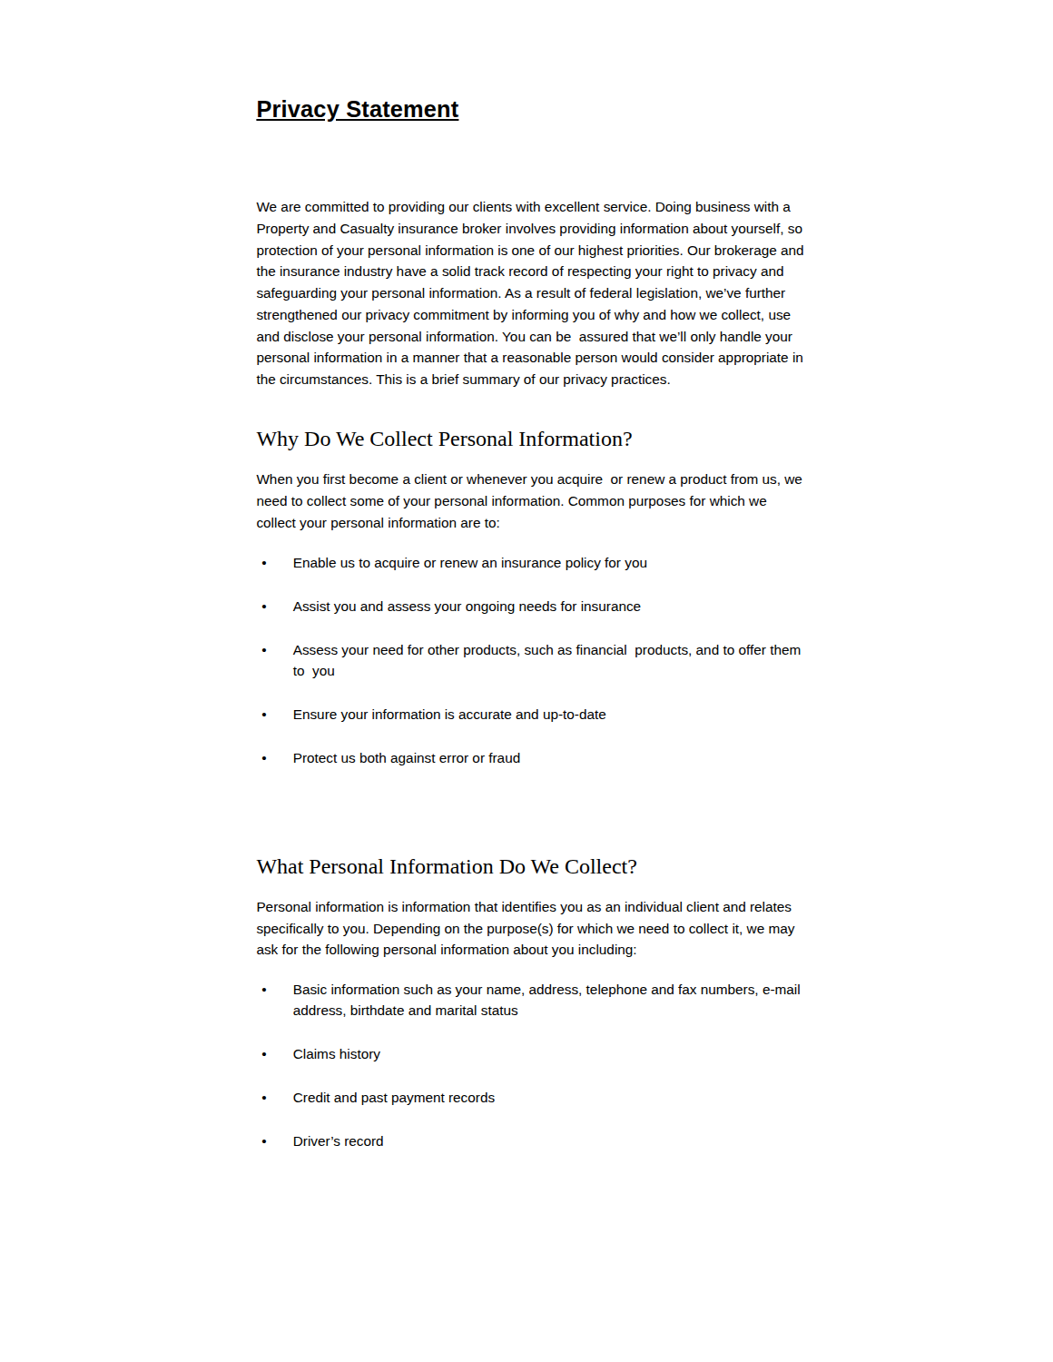Privacy Statement
We are committed to providing our clients with excellent service. Doing business with a Property and Casualty insurance broker involves providing information about yourself, so protection of your personal information is one of our highest priorities. Our brokerage and the insurance industry have a solid track record of respecting your right to privacy and safeguarding your personal information. As a result of federal legislation, we’ve further strengthened our privacy commitment by informing you of why and how we collect, use and disclose your personal information. You can be assured that we’ll only handle your personal information in a manner that a reasonable person would consider appropriate in the circumstances. This is a brief summary of our privacy practices.
Why Do We Collect Personal Information?
When you first become a client or whenever you acquire or renew a product from us, we need to collect some of your personal information. Common purposes for which we collect your personal information are to:
Enable us to acquire or renew an insurance policy for you
Assist you and assess your ongoing needs for insurance
Assess your need for other products, such as financial products, and to offer them to you
Ensure your information is accurate and up-to-date
Protect us both against error or fraud
What Personal Information Do We Collect?
Personal information is information that identifies you as an individual client and relates specifically to you. Depending on the purpose(s) for which we need to collect it, we may ask for the following personal information about you including:
Basic information such as your name, address, telephone and fax numbers, e-mail address, birthdate and marital status
Claims history
Credit and past payment records
Driver’s record